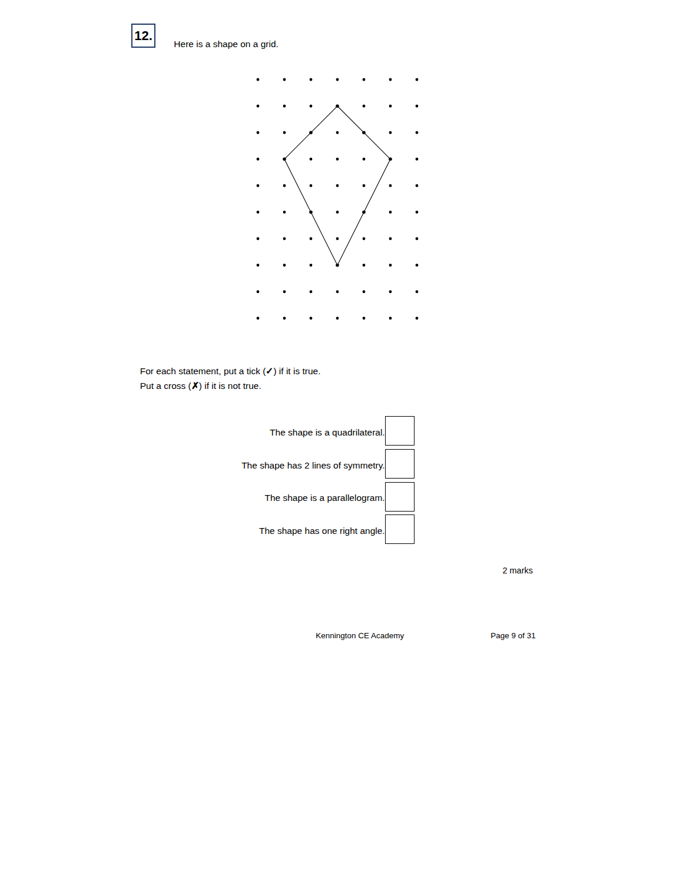12.
Here is a shape on a grid.
For each statement, put a tick (✓) if it is true.
Put a cross (✗) if it is not true.
| The shape is a quadrilateral. | |
| The shape has 2 lines of symmetry. | |
| The shape is a parallelogram. | |
| The shape has one right angle. | |
2 marks
Kennington CE Academy
Page 9 of 31